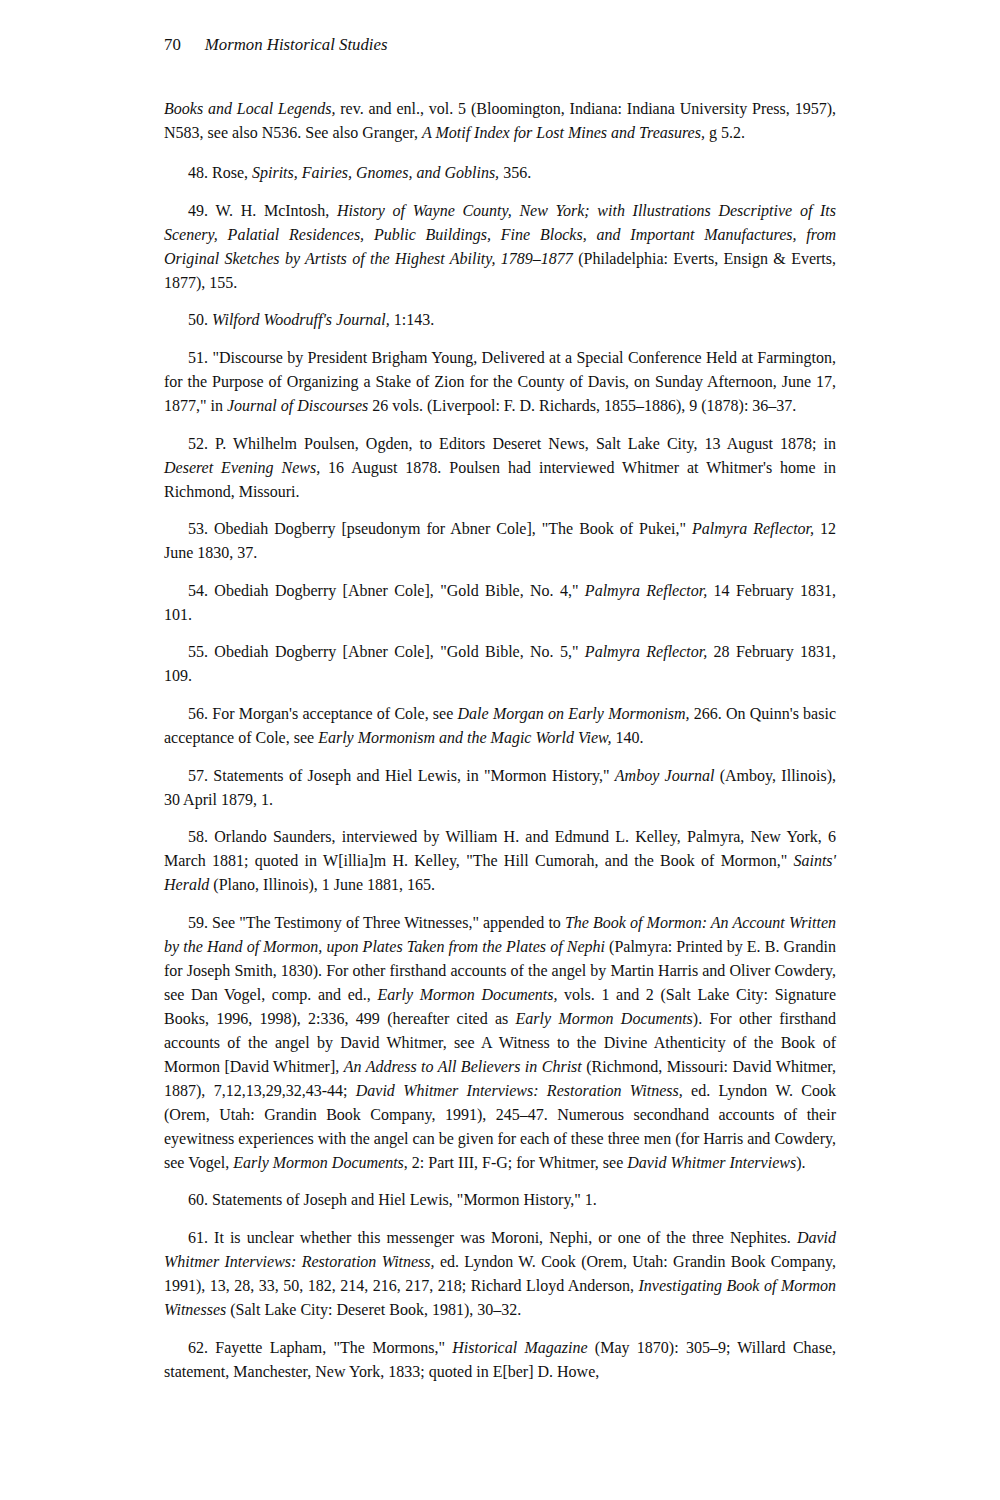70 Mormon Historical Studies
Books and Local Legends, rev. and enl., vol. 5 (Bloomington, Indiana: Indiana University Press, 1957), N583, see also N536. See also Granger, A Motif Index for Lost Mines and Treasures, g 5.2.
Rose, Spirits, Fairies, Gnomes, and Goblins, 356.
W. H. McIntosh, History of Wayne County, New York; with Illustrations Descriptive of Its Scenery, Palatial Residences, Public Buildings, Fine Blocks, and Important Manufactures, from Original Sketches by Artists of the Highest Ability, 1789–1877 (Philadelphia: Everts, Ensign & Everts, 1877), 155.
Wilford Woodruff's Journal, 1:143.
"Discourse by President Brigham Young, Delivered at a Special Conference Held at Farmington, for the Purpose of Organizing a Stake of Zion for the County of Davis, on Sunday Afternoon, June 17, 1877," in Journal of Discourses 26 vols. (Liverpool: F. D. Richards, 1855–1886), 9 (1878): 36–37.
P. Whilhelm Poulsen, Ogden, to Editors Deseret News, Salt Lake City, 13 August 1878; in Deseret Evening News, 16 August 1878. Poulsen had interviewed Whitmer at Whitmer's home in Richmond, Missouri.
Obediah Dogberry [pseudonym for Abner Cole], "The Book of Pukei," Palmyra Reflector, 12 June 1830, 37.
Obediah Dogberry [Abner Cole], "Gold Bible, No. 4," Palmyra Reflector, 14 February 1831, 101.
Obediah Dogberry [Abner Cole], "Gold Bible, No. 5," Palmyra Reflector, 28 February 1831, 109.
For Morgan's acceptance of Cole, see Dale Morgan on Early Mormonism, 266. On Quinn's basic acceptance of Cole, see Early Mormonism and the Magic World View, 140.
Statements of Joseph and Hiel Lewis, in "Mormon History," Amboy Journal (Amboy, Illinois), 30 April 1879, 1.
Orlando Saunders, interviewed by William H. and Edmund L. Kelley, Palmyra, New York, 6 March 1881; quoted in W[illia]m H. Kelley, "The Hill Cumorah, and the Book of Mormon," Saints' Herald (Plano, Illinois), 1 June 1881, 165.
See "The Testimony of Three Witnesses," appended to The Book of Mormon: An Account Written by the Hand of Mormon, upon Plates Taken from the Plates of Nephi (Palmyra: Printed by E. B. Grandin for Joseph Smith, 1830). For other firsthand accounts of the angel by Martin Harris and Oliver Cowdery, see Dan Vogel, comp. and ed., Early Mormon Documents, vols. 1 and 2 (Salt Lake City: Signature Books, 1996, 1998), 2:336, 499 (hereafter cited as Early Mormon Documents). For other firsthand accounts of the angel by David Whitmer, see A Witness to the Divine Athenticity of the Book of Mormon [David Whitmer], An Address to All Believers in Christ (Richmond, Missouri: David Whitmer, 1887), 7,12,13,29,32,43-44; David Whitmer Interviews: Restoration Witness, ed. Lyndon W. Cook (Orem, Utah: Grandin Book Company, 1991), 245–47. Numerous secondhand accounts of their eyewitness experiences with the angel can be given for each of these three men (for Harris and Cowdery, see Vogel, Early Mormon Documents, 2: Part III, F-G; for Whitmer, see David Whitmer Interviews).
Statements of Joseph and Hiel Lewis, "Mormon History," 1.
It is unclear whether this messenger was Moroni, Nephi, or one of the three Nephites. David Whitmer Interviews: Restoration Witness, ed. Lyndon W. Cook (Orem, Utah: Grandin Book Company, 1991), 13, 28, 33, 50, 182, 214, 216, 217, 218; Richard Lloyd Anderson, Investigating Book of Mormon Witnesses (Salt Lake City: Deseret Book, 1981), 30–32.
Fayette Lapham, "The Mormons," Historical Magazine (May 1870): 305–9; Willard Chase, statement, Manchester, New York, 1833; quoted in E[ber] D. Howe,